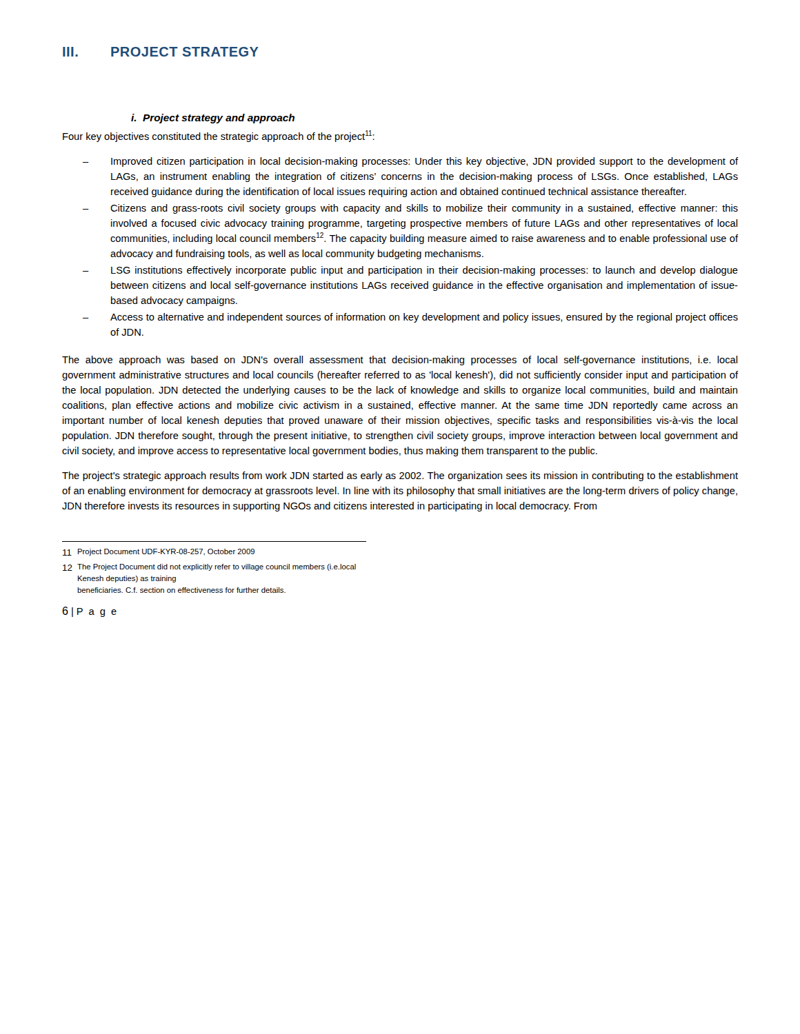III. PROJECT STRATEGY
i. Project strategy and approach
Four key objectives constituted the strategic approach of the project11:
Improved citizen participation in local decision-making processes: Under this key objective, JDN provided support to the development of LAGs, an instrument enabling the integration of citizens’ concerns in the decision-making process of LSGs. Once established, LAGs received guidance during the identification of local issues requiring action and obtained continued technical assistance thereafter.
Citizens and grass-roots civil society groups with capacity and skills to mobilize their community in a sustained, effective manner: this involved a focused civic advocacy training programme, targeting prospective members of future LAGs and other representatives of local communities, including local council members12. The capacity building measure aimed to raise awareness and to enable professional use of advocacy and fundraising tools, as well as local community budgeting mechanisms.
LSG institutions effectively incorporate public input and participation in their decision-making processes: to launch and develop dialogue between citizens and local self-governance institutions LAGs received guidance in the effective organisation and implementation of issue-based advocacy campaigns.
Access to alternative and independent sources of information on key development and policy issues, ensured by the regional project offices of JDN.
The above approach was based on JDN's overall assessment that decision-making processes of local self-governance institutions, i.e. local government administrative structures and local councils (hereafter referred to as 'local kenesh'), did not sufficiently consider input and participation of the local population. JDN detected the underlying causes to be the lack of knowledge and skills to organize local communities, build and maintain coalitions, plan effective actions and mobilize civic activism in a sustained, effective manner. At the same time JDN reportedly came across an important number of local kenesh deputies that proved unaware of their mission objectives, specific tasks and responsibilities vis-à-vis the local population. JDN therefore sought, through the present initiative, to strengthen civil society groups, improve interaction between local government and civil society, and improve access to representative local government bodies, thus making them transparent to the public.
The project's strategic approach results from work JDN started as early as 2002. The organization sees its mission in contributing to the establishment of an enabling environment for democracy at grassroots level. In line with its philosophy that small initiatives are the long-term drivers of policy change, JDN therefore invests its resources in supporting NGOs and citizens interested in participating in local democracy. From
11 Project Document UDF-KYR-08-257, October 2009
12 The Project Document did not explicitly refer to village council members (i.e.local Kenesh deputies) as trainingbeneficiaries. C.f. section on effectiveness for further details.
6 | P a g e